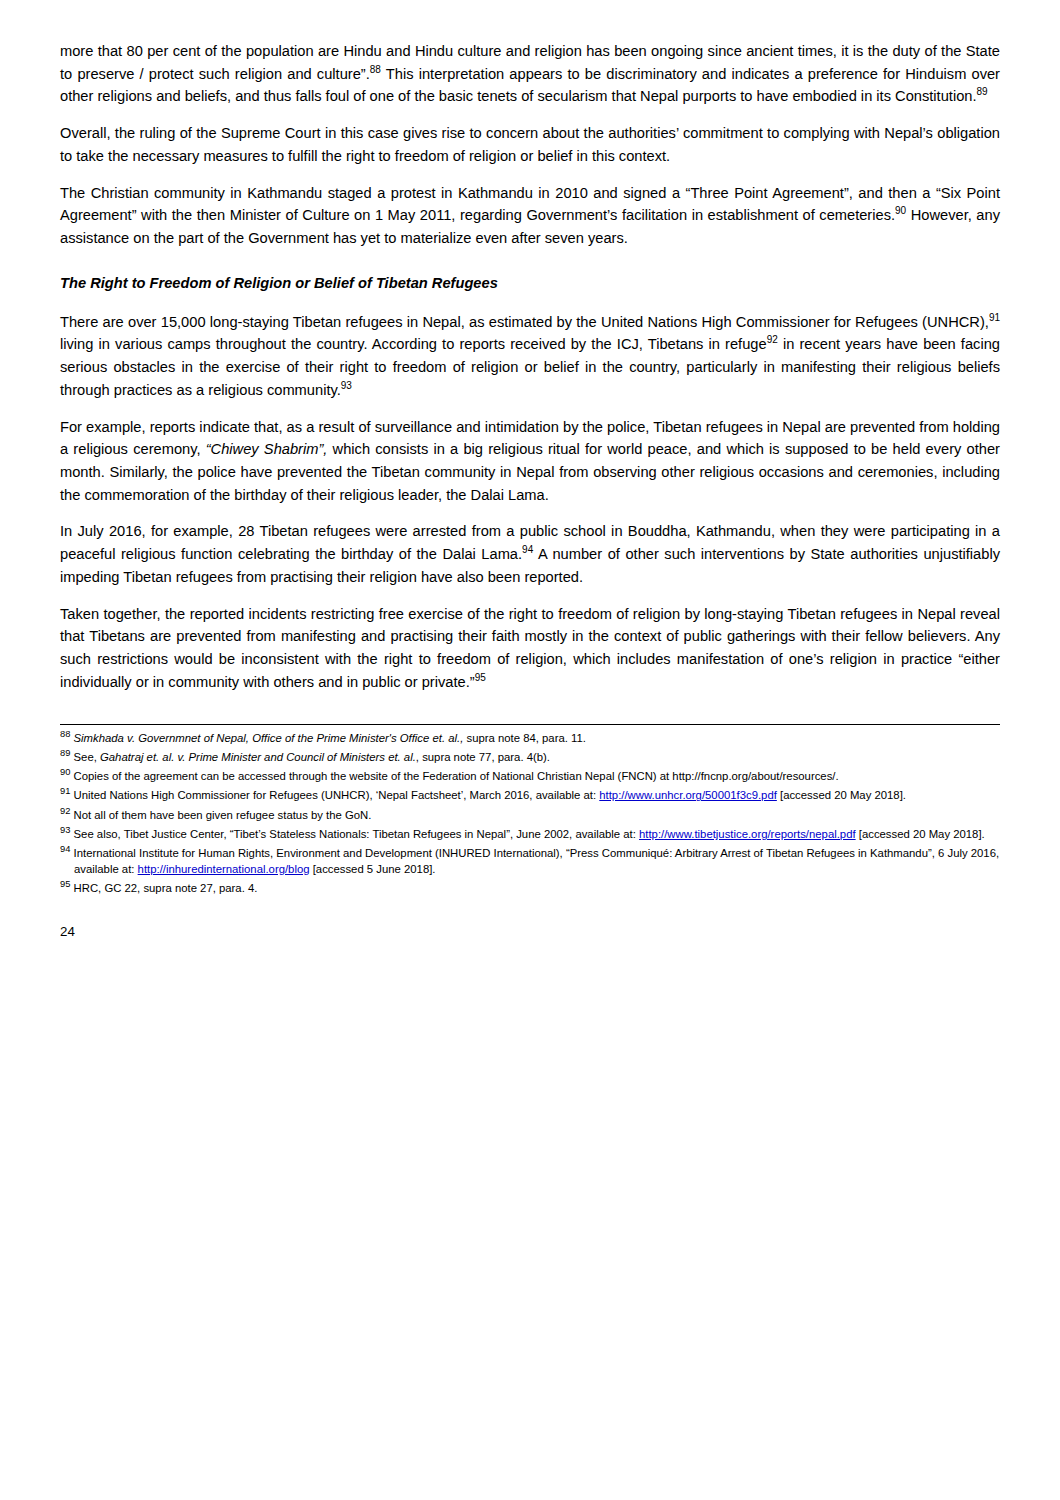more that 80 per cent of the population are Hindu and Hindu culture and religion has been ongoing since ancient times, it is the duty of the State to preserve / protect such religion and culture”.88 This interpretation appears to be discriminatory and indicates a preference for Hinduism over other religions and beliefs, and thus falls foul of one of the basic tenets of secularism that Nepal purports to have embodied in its Constitution.89
Overall, the ruling of the Supreme Court in this case gives rise to concern about the authorities’ commitment to complying with Nepal’s obligation to take the necessary measures to fulfill the right to freedom of religion or belief in this context.
The Christian community in Kathmandu staged a protest in Kathmandu in 2010 and signed a “Three Point Agreement”, and then a “Six Point Agreement” with the then Minister of Culture on 1 May 2011, regarding Government’s facilitation in establishment of cemeteries.90 However, any assistance on the part of the Government has yet to materialize even after seven years.
The Right to Freedom of Religion or Belief of Tibetan Refugees
There are over 15,000 long-staying Tibetan refugees in Nepal, as estimated by the United Nations High Commissioner for Refugees (UNHCR),91 living in various camps throughout the country. According to reports received by the ICJ, Tibetans in refuge92 in recent years have been facing serious obstacles in the exercise of their right to freedom of religion or belief in the country, particularly in manifesting their religious beliefs through practices as a religious community.93
For example, reports indicate that, as a result of surveillance and intimidation by the police, Tibetan refugees in Nepal are prevented from holding a religious ceremony, “Chiwey Shabrim”, which consists in a big religious ritual for world peace, and which is supposed to be held every other month. Similarly, the police have prevented the Tibetan community in Nepal from observing other religious occasions and ceremonies, including the commemoration of the birthday of their religious leader, the Dalai Lama.
In July 2016, for example, 28 Tibetan refugees were arrested from a public school in Bouddha, Kathmandu, when they were participating in a peaceful religious function celebrating the birthday of the Dalai Lama.94 A number of other such interventions by State authorities unjustifiably impeding Tibetan refugees from practising their religion have also been reported.
Taken together, the reported incidents restricting free exercise of the right to freedom of religion by long-staying Tibetan refugees in Nepal reveal that Tibetans are prevented from manifesting and practising their faith mostly in the context of public gatherings with their fellow believers. Any such restrictions would be inconsistent with the right to freedom of religion, which includes manifestation of one’s religion in practice “either individually or in community with others and in public or private.”95
88 Simkhada v. Governmnet of Nepal, Office of the Prime Minister's Office et. al., supra note 84, para. 11.
89 See, Gahatraj et. al. v. Prime Minister and Council of Ministers et. al., supra note 77, para. 4(b).
90 Copies of the agreement can be accessed through the website of the Federation of National Christian Nepal (FNCN) at http://fncnp.org/about/resources/.
91 United Nations High Commissioner for Refugees (UNHCR), ‘Nepal Factsheet’, March 2016, available at: http://www.unhcr.org/50001f3c9.pdf [accessed 20 May 2018].
92 Not all of them have been given refugee status by the GoN.
93 See also, Tibet Justice Center, “Tibet’s Stateless Nationals: Tibetan Refugees in Nepal”, June 2002, available at: http://www.tibetjustice.org/reports/nepal.pdf [accessed 20 May 2018].
94 International Institute for Human Rights, Environment and Development (INHURED International), “Press Communiqué: Arbitrary Arrest of Tibetan Refugees in Kathmandu”, 6 July 2016, available at: http://inhuredinternational.org/blog [accessed 5 June 2018].
95 HRC, GC 22, supra note 27, para. 4.
24